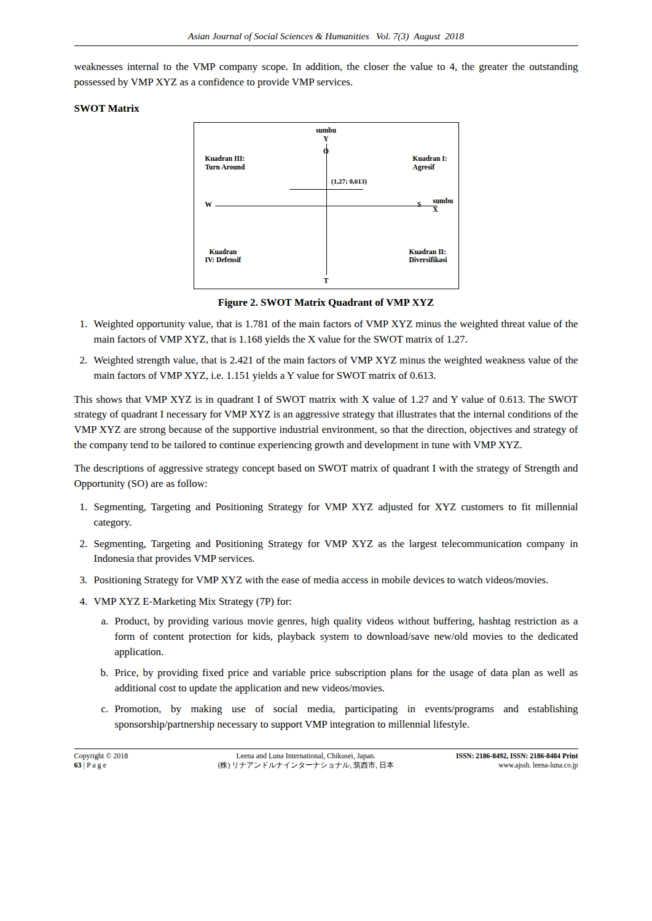Asian Journal of Social Sciences & Humanities Vol. 7(3) August 2018
weaknesses internal to the VMP company scope. In addition, the closer the value to 4, the greater the outstanding possessed by VMP XYZ as a confidence to provide VMP services.
SWOT Matrix
sumbu
Y
O
Kuadran III:
Turn Around
Kuadran I:
Agresif
(1,27; 0,613)
W
S
sumbu
X
Kuadran
IV: Defensif
Kuadran II:
Diversifikasi
T
Figure 2. SWOT Matrix Quadrant of VMP XYZ
Weighted opportunity value, that is 1.781 of the main factors of VMP XYZ minus the weighted threat value of the main factors of VMP XYZ, that is 1.168 yields the X value for the SWOT matrix of 1.27.
Weighted strength value, that is 2.421 of the main factors of VMP XYZ minus the weighted weakness value of the main factors of VMP XYZ, i.e. 1.151 yields a Y value for SWOT matrix of 0.613.
This shows that VMP XYZ is in quadrant I of SWOT matrix with X value of 1.27 and Y value of 0.613. The SWOT strategy of quadrant I necessary for VMP XYZ is an aggressive strategy that illustrates that the internal conditions of the VMP XYZ are strong because of the supportive industrial environment, so that the direction, objectives and strategy of the company tend to be tailored to continue experiencing growth and development in tune with VMP XYZ.
The descriptions of aggressive strategy concept based on SWOT matrix of quadrant I with the strategy of Strength and Opportunity (SO) are as follow:
Segmenting, Targeting and Positioning Strategy for VMP XYZ adjusted for XYZ customers to fit millennial category.
Segmenting, Targeting and Positioning Strategy for VMP XYZ as the largest telecommunication company in Indonesia that provides VMP services.
Positioning Strategy for VMP XYZ with the ease of media access in mobile devices to watch videos/movies.
VMP XYZ E-Marketing Mix Strategy (7P) for:
Product, by providing various movie genres, high quality videos without buffering, hashtag restriction as a form of content protection for kids, playback system to download/save new/old movies to the dedicated application.
Price, by providing fixed price and variable price subscription plans for the usage of data plan as well as additional cost to update the application and new videos/movies.
Promotion, by making use of social media, participating in events/programs and establishing sponsorship/partnership necessary to support VMP integration to millennial lifestyle.
Copyright © 2018
63 | P a g e
Leena and Luna International, Chikusei, Japan.
(株) リナアンドルナインターナショナル, 筑西市, 日本
ISSN: 2186-8492, ISSN: 2186-8484 Print
www.ajssh. leena-luna.co.jp